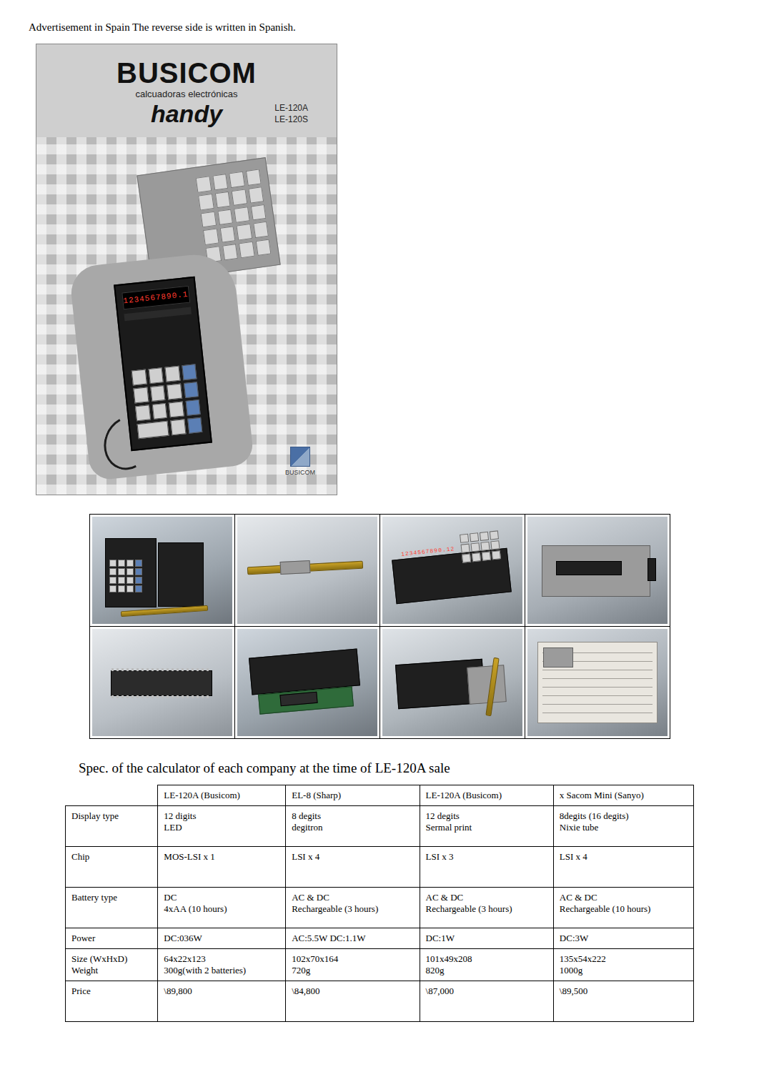Advertisement in Spain The reverse side is written in Spanish.
BUSICOM
calcuadoras electrónicas
handy
LE-120A
LE-120S
1234567890.12
BUSICOM
| | | 1234567890.12 | |
Spec. of the calculator of each company at the time of LE-120A sale
| | LE-120A (Busicom) | EL-8 (Sharp) | LE-120A (Busicom) | x Sacom Mini (Sanyo) |
| --- | --- | --- | --- | --- |
| Display type | 12 digits LED | 8 degits degitron | 12 degits Sermal print | 8degits (16 degits) Nixie tube |
| Chip | MOS-LSI x 1 | LSI x 4 | LSI x 3 | LSI x 4 |
| Battery type | DC 4xAA (10 hours) | AC & DC Rechargeable (3 hours) | AC & DC Rechargeable (3 hours) | AC & DC Rechargeable (10 hours) |
| Power | DC:036W | AC:5.5W DC:1.1W | DC:1W | DC:3W |
| Size (WxHxD) Weight | 64x22x123 300g(with 2 batteries) | 102x70x164 720g | 101x49x208 820g | 135x54x222 1000g |
| Price | \89,800 | \84,800 | \87,000 | \89,500 |